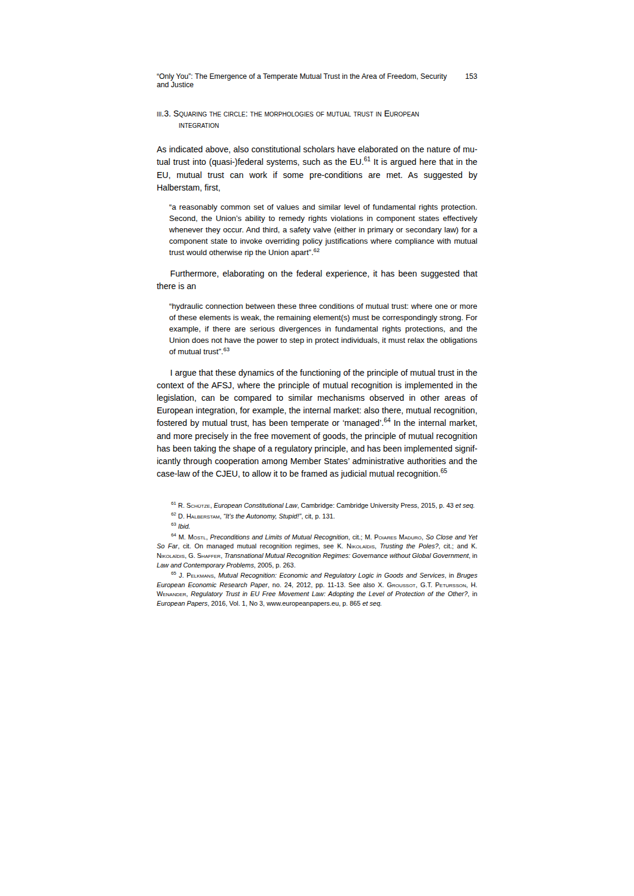“Only You”: The Emergence of a Temperate Mutual Trust in the Area of Freedom, Security and Justice 153
iii.3. Squaring the circle: the morphologies of mutual trust in European integration
As indicated above, also constitutional scholars have elaborated on the nature of mutual trust into (quasi-)federal systems, such as the EU.61 It is argued here that in the EU, mutual trust can work if some pre-conditions are met. As suggested by Halberstam, first,
“a reasonably common set of values and similar level of fundamental rights protection. Second, the Union’s ability to remedy rights violations in component states effectively whenever they occur. And third, a safety valve (either in primary or secondary law) for a component state to invoke overriding policy justifications where compliance with mutual trust would otherwise rip the Union apart”.62
Furthermore, elaborating on the federal experience, it has been suggested that there is an
“hydraulic connection between these three conditions of mutual trust: where one or more of these elements is weak, the remaining element(s) must be correspondingly strong. For example, if there are serious divergences in fundamental rights protections, and the Union does not have the power to step in protect individuals, it must relax the obligations of mutual trust”.63
I argue that these dynamics of the functioning of the principle of mutual trust in the context of the AFSJ, where the principle of mutual recognition is implemented in the legislation, can be compared to similar mechanisms observed in other areas of European integration, for example, the internal market: also there, mutual recognition, fostered by mutual trust, has been temperate or ‘managed’.64 In the internal market, and more precisely in the free movement of goods, the principle of mutual recognition has been taking the shape of a regulatory principle, and has been implemented significantly through cooperation among Member States’ administrative authorities and the case-law of the CJEU, to allow it to be framed as judicial mutual recognition.65
61 R. Schütze, European Constitutional Law, Cambridge: Cambridge University Press, 2015, p. 43 et seq.
62 D. Halberstam, “It’s the Autonomy, Stupid!”, cit, p. 131.
63 Ibid.
64 M. Möstl, Preconditions and Limits of Mutual Recognition, cit.; M. Poiares Maduro, So Close and Yet So Far, cit. On managed mutual recognition regimes, see K. Nikolaïdis, Trusting the Poles?, cit.; and K. Nikolaïdis, G. Shaffer, Transnational Mutual Recognition Regimes: Governance without Global Government, in Law and Contemporary Problems, 2005, p. 263.
65 J. Pelkmans, Mutual Recognition: Economic and Regulatory Logic in Goods and Services, in Bruges European Economic Research Paper, no. 24, 2012, pp. 11-13. See also X. Groussot, G.T. Petursson, H. Wenander, Regulatory Trust in EU Free Movement Law: Adopting the Level of Protection of the Other?, in European Papers, 2016, Vol. 1, No 3, www.europeanpapers.eu, p. 865 et seq.